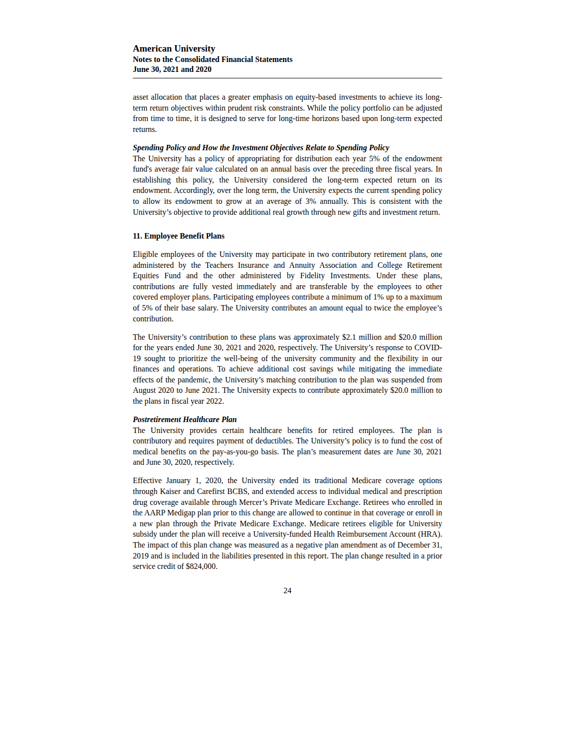American University
Notes to the Consolidated Financial Statements
June 30, 2021 and 2020
asset allocation that places a greater emphasis on equity-based investments to achieve its long-term return objectives within prudent risk constraints. While the policy portfolio can be adjusted from time to time, it is designed to serve for long-time horizons based upon long-term expected returns.
Spending Policy and How the Investment Objectives Relate to Spending Policy
The University has a policy of appropriating for distribution each year 5% of the endowment fund's average fair value calculated on an annual basis over the preceding three fiscal years. In establishing this policy, the University considered the long-term expected return on its endowment. Accordingly, over the long term, the University expects the current spending policy to allow its endowment to grow at an average of 3% annually. This is consistent with the University’s objective to provide additional real growth through new gifts and investment return.
11. Employee Benefit Plans
Eligible employees of the University may participate in two contributory retirement plans, one administered by the Teachers Insurance and Annuity Association and College Retirement Equities Fund and the other administered by Fidelity Investments. Under these plans, contributions are fully vested immediately and are transferable by the employees to other covered employer plans. Participating employees contribute a minimum of 1% up to a maximum of 5% of their base salary. The University contributes an amount equal to twice the employee’s contribution.
The University’s contribution to these plans was approximately $2.1 million and $20.0 million for the years ended June 30, 2021 and 2020, respectively. The University’s response to COVID-19 sought to prioritize the well-being of the university community and the flexibility in our finances and operations. To achieve additional cost savings while mitigating the immediate effects of the pandemic, the University’s matching contribution to the plan was suspended from August 2020 to June 2021. The University expects to contribute approximately $20.0 million to the plans in fiscal year 2022.
Postretirement Healthcare Plan
The University provides certain healthcare benefits for retired employees. The plan is contributory and requires payment of deductibles. The University’s policy is to fund the cost of medical benefits on the pay-as-you-go basis. The plan’s measurement dates are June 30, 2021 and June 30, 2020, respectively.
Effective January 1, 2020, the University ended its traditional Medicare coverage options through Kaiser and Carefirst BCBS, and extended access to individual medical and prescription drug coverage available through Mercer’s Private Medicare Exchange. Retirees who enrolled in the AARP Medigap plan prior to this change are allowed to continue in that coverage or enroll in a new plan through the Private Medicare Exchange. Medicare retirees eligible for University subsidy under the plan will receive a University-funded Health Reimbursement Account (HRA). The impact of this plan change was measured as a negative plan amendment as of December 31, 2019 and is included in the liabilities presented in this report. The plan change resulted in a prior service credit of $824,000.
24